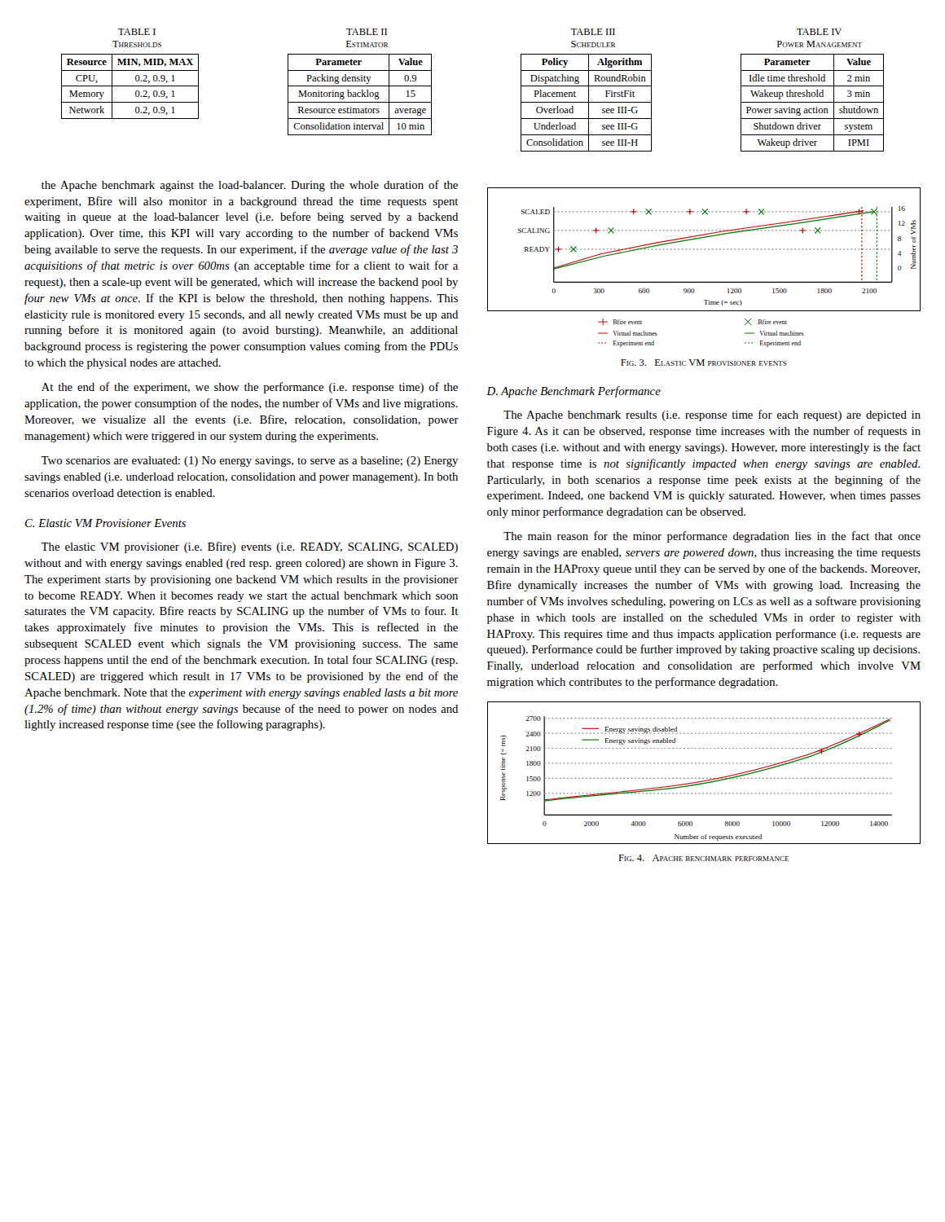TABLE I
Thresholds
| Resource | MIN, MID, MAX |
| --- | --- |
| CPU, | 0.2, 0.9, 1 |
| Memory | 0.2, 0.9, 1 |
| Network | 0.2, 0.9, 1 |
TABLE II
Estimator
| Parameter | Value |
| --- | --- |
| Packing density | 0.9 |
| Monitoring backlog | 15 |
| Resource estimators | average |
| Consolidation interval | 10 min |
TABLE III
Scheduler
| Policy | Algorithm |
| --- | --- |
| Dispatching | RoundRobin |
| Placement | FirstFit |
| Overload | see III-G |
| Underload | see III-G |
| Consolidation | see III-H |
TABLE IV
Power Management
| Parameter | Value |
| --- | --- |
| Idle time threshold | 2 min |
| Wakeup threshold | 3 min |
| Power saving action | shutdown |
| Shutdown driver | system |
| Wakeup driver | IPMI |
the Apache benchmark against the load-balancer. During the whole duration of the experiment, Bfire will also monitor in a background thread the time requests spent waiting in queue at the load-balancer level (i.e. before being served by a backend application). Over time, this KPI will vary according to the number of backend VMs being available to serve the requests. In our experiment, if the average value of the last 3 acquisitions of that metric is over 600ms (an acceptable time for a client to wait for a request), then a scale-up event will be generated, which will increase the backend pool by four new VMs at once. If the KPI is below the threshold, then nothing happens. This elasticity rule is monitored every 15 seconds, and all newly created VMs must be up and running before it is monitored again (to avoid bursting). Meanwhile, an additional background process is registering the power consumption values coming from the PDUs to which the physical nodes are attached.
At the end of the experiment, we show the performance (i.e. response time) of the application, the power consumption of the nodes, the number of VMs and live migrations. Moreover, we visualize all the events (i.e. Bfire, relocation, consolidation, power management) which were triggered in our system during the experiments.
Two scenarios are evaluated: (1) No energy savings, to serve as a baseline; (2) Energy savings enabled (i.e. underload relocation, consolidation and power management). In both scenarios overload detection is enabled.
C. Elastic VM Provisioner Events
The elastic VM provisioner (i.e. Bfire) events (i.e. READY, SCALING, SCALED) without and with energy savings enabled (red resp. green colored) are shown in Figure 3. The experiment starts by provisioning one backend VM which results in the provisioner to become READY. When it becomes ready we start the actual benchmark which soon saturates the VM capacity. Bfire reacts by SCALING up the number of VMs to four. It takes approximately five minutes to provision the VMs. This is reflected in the subsequent SCALED event which signals the VM provisioning success. The same process happens until the end of the benchmark execution. In total four SCALING (resp. SCALED) are triggered which result in 17 VMs to be provisioned by the end of the Apache benchmark. Note that the experiment with energy savings enabled lasts a bit more (1.2% of time) than without energy savings because of the need to power on nodes and lightly increased response time (see the following paragraphs).
SCALED SCALING READY 16 12 8 4 0 0 300 600 900 1200 1500 1800 2100 Time (= sec) Number of VMs Bfire event Bfire event Virtual machines Virtual machines Experiment end Experiment end
Fig. 3. Elastic VM provisioner events
D. Apache Benchmark Performance
The Apache benchmark results (i.e. response time for each request) are depicted in Figure 4. As it can be observed, response time increases with the number of requests in both cases (i.e. without and with energy savings). However, more interestingly is the fact that response time is not significantly impacted when energy savings are enabled. Particularly, in both scenarios a response time peek exists at the beginning of the experiment. Indeed, one backend VM is quickly saturated. However, when times passes only minor performance degradation can be observed.
The main reason for the minor performance degradation lies in the fact that once energy savings are enabled, servers are powered down, thus increasing the time requests remain in the HAProxy queue until they can be served by one of the backends. Moreover, Bfire dynamically increases the number of VMs with growing load. Increasing the number of VMs involves scheduling, powering on LCs as well as a software provisioning phase in which tools are installed on the scheduled VMs in order to register with HAProxy. This requires time and thus impacts application performance (i.e. requests are queued). Performance could be further improved by taking proactive scaling up decisions. Finally, underload relocation and consolidation are performed which involve VM migration which contributes to the performance degradation.
2700 2400 2100 1800 1500 1200 Response time (= ms) 0 2000 4000 6000 8000 10000 12000 14000 Number of requests executed Energy savings disabled Energy savings enabled
Fig. 4. Apache benchmark performance